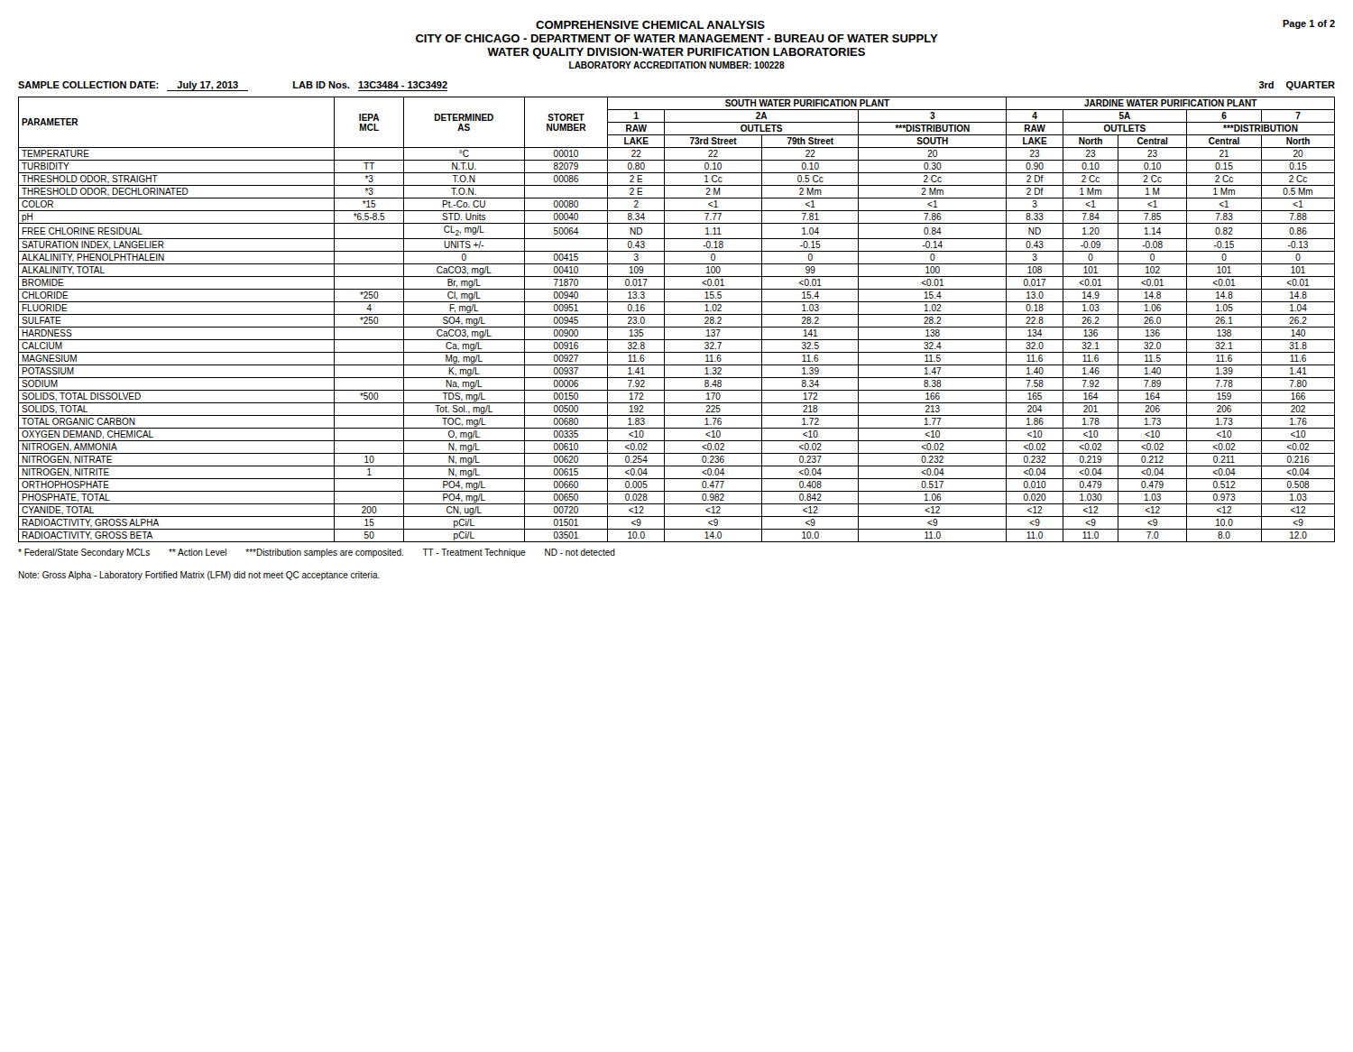Page 1 of 2
COMPREHENSIVE CHEMICAL ANALYSIS
CITY OF CHICAGO - DEPARTMENT OF WATER MANAGEMENT - BUREAU OF WATER SUPPLY
WATER QUALITY DIVISION-WATER PURIFICATION LABORATORIES
LABORATORY ACCREDITATION NUMBER: 100228
SAMPLE COLLECTION DATE: July 17, 2013 LAB ID Nos. 13C3484 - 13C3492
3rd QUARTER
| PARAMETER | IEPA MCL | DETERMINED AS | STORET NUMBER | SOUTH WATER PURIFICATION PLANT | JARDINE WATER PURIFICATION PLANT |
| --- | --- | --- | --- | --- | --- |
| 1 | 2A | 3 | 4 | 5A | 6 | 7 |
| RAW | OUTLETS | ***DISTRIBUTION | RAW | OUTLETS | ***DISTRIBUTION |
| LAKE | 73rd Street | 79th Street | SOUTH | LAKE | North | Central | Central | North |
| TEMPERATURE | | °C | 00010 | 22 | 22 | 22 | 20 | 23 | 23 | 23 | 21 | 20 |
| TURBIDITY | TT | N.T.U. | 82079 | 0.80 | 0.10 | 0.10 | 0.30 | 0.90 | 0.10 | 0.10 | 0.15 | 0.15 |
| THRESHOLD ODOR, STRAIGHT | *3 | T.O.N | 00086 | 2 E | 1 Cc | 0.5 Cc | 2 Cc | 2 Df | 2 Cc | 2 Cc | 2 Cc | 2 Cc |
| THRESHOLD ODOR, DECHLORINATED | *3 | T.O.N. | | 2 E | 2 M | 2 Mm | 2 Mm | 2 Df | 1 Mm | 1 M | 1 Mm | 0.5 Mm |
| COLOR | *15 | Pt.-Co. CU | 00080 | 2 | <1 | <1 | <1 | 3 | <1 | <1 | <1 | <1 |
| pH | *6.5-8.5 | STD. Units | 00040 | 8.34 | 7.77 | 7.81 | 7.86 | 8.33 | 7.84 | 7.85 | 7.83 | 7.88 |
| FREE CHLORINE RESIDUAL | | CL 2 , mg/L | 50064 | ND | 1.11 | 1.04 | 0.84 | ND | 1.20 | 1.14 | 0.82 | 0.86 |
| SATURATION INDEX, LANGELIER | | UNITS +/- | | 0.43 | -0.18 | -0.15 | -0.14 | 0.43 | -0.09 | -0.08 | -0.15 | -0.13 |
| ALKALINITY, PHENOLPHTHALEIN | | 0 | 00415 | 3 | 0 | 0 | 0 | 3 | 0 | 0 | 0 | 0 |
| ALKALINITY, TOTAL | | CaCO3, mg/L | 00410 | 109 | 100 | 99 | 100 | 108 | 101 | 102 | 101 | 101 |
| BROMIDE | | Br, mg/L | 71870 | 0.017 | <0.01 | <0.01 | <0.01 | 0.017 | <0.01 | <0.01 | <0.01 | <0.01 |
| CHLORIDE | *250 | Cl, mg/L | 00940 | 13.3 | 15.5 | 15.4 | 15.4 | 13.0 | 14.9 | 14.8 | 14.8 | 14.8 |
| FLUORIDE | 4 | F, mg/L | 00951 | 0.16 | 1.02 | 1.03 | 1.02 | 0.18 | 1.03 | 1.06 | 1.05 | 1.04 |
| SULFATE | *250 | SO4, mg/L | 00945 | 23.0 | 28.2 | 28.2 | 28.2 | 22.8 | 26.2 | 26.0 | 26.1 | 26.2 |
| HARDNESS | | CaCO3, mg/L | 00900 | 135 | 137 | 141 | 138 | 134 | 136 | 136 | 138 | 140 |
| CALCIUM | | Ca, mg/L | 00916 | 32.8 | 32.7 | 32.5 | 32.4 | 32.0 | 32.1 | 32.0 | 32.1 | 31.8 |
| MAGNESIUM | | Mg, mg/L | 00927 | 11.6 | 11.6 | 11.6 | 11.5 | 11.6 | 11.6 | 11.5 | 11.6 | 11.6 |
| POTASSIUM | | K, mg/L | 00937 | 1.41 | 1.32 | 1.39 | 1.47 | 1.40 | 1.46 | 1.40 | 1.39 | 1.41 |
| SODIUM | | Na, mg/L | 00006 | 7.92 | 8.48 | 8.34 | 8.38 | 7.58 | 7.92 | 7.89 | 7.78 | 7.80 |
| SOLIDS, TOTAL DISSOLVED | *500 | TDS, mg/L | 00150 | 172 | 170 | 172 | 166 | 165 | 164 | 164 | 159 | 166 |
| SOLIDS, TOTAL | | Tot. Sol., mg/L | 00500 | 192 | 225 | 218 | 213 | 204 | 201 | 206 | 206 | 202 |
| TOTAL ORGANIC CARBON | | TOC, mg/L | 00680 | 1.83 | 1.76 | 1.72 | 1.77 | 1.86 | 1.78 | 1.73 | 1.73 | 1.76 |
| OXYGEN DEMAND, CHEMICAL | | O, mg/L | 00335 | <10 | <10 | <10 | <10 | <10 | <10 | <10 | <10 | <10 |
| NITROGEN, AMMONIA | | N, mg/L | 00610 | <0.02 | <0.02 | <0.02 | <0.02 | <0.02 | <0.02 | <0.02 | <0.02 | <0.02 |
| NITROGEN, NITRATE | 10 | N, mg/L | 00620 | 0.254 | 0.236 | 0.237 | 0.232 | 0.232 | 0.219 | 0.212 | 0.211 | 0.216 |
| NITROGEN, NITRITE | 1 | N, mg/L | 00615 | <0.04 | <0.04 | <0.04 | <0.04 | <0.04 | <0.04 | <0.04 | <0.04 | <0.04 |
| ORTHOPHOSPHATE | | PO4, mg/L | 00660 | 0.005 | 0.477 | 0.408 | 0.517 | 0.010 | 0.479 | 0.479 | 0.512 | 0.508 |
| PHOSPHATE, TOTAL | | PO4, mg/L | 00650 | 0.028 | 0.982 | 0.842 | 1.06 | 0.020 | 1.030 | 1.03 | 0.973 | 1.03 |
| CYANIDE, TOTAL | 200 | CN, ug/L | 00720 | <12 | <12 | <12 | <12 | <12 | <12 | <12 | <12 | <12 |
| RADIOACTIVITY, GROSS ALPHA | 15 | pCi/L | 01501 | <9 | <9 | <9 | <9 | <9 | <9 | <9 | 10.0 | <9 |
| RADIOACTIVITY, GROSS BETA | 50 | pCi/L | 03501 | 10.0 | 14.0 | 10.0 | 11.0 | 11.0 | 11.0 | 7.0 | 8.0 | 12.0 |
* Federal/State Secondary MCLs ** Action Level ***Distribution samples are composited. TT - Treatment Technique ND - not detected
Note: Gross Alpha - Laboratory Fortified Matrix (LFM) did not meet QC acceptance criteria.